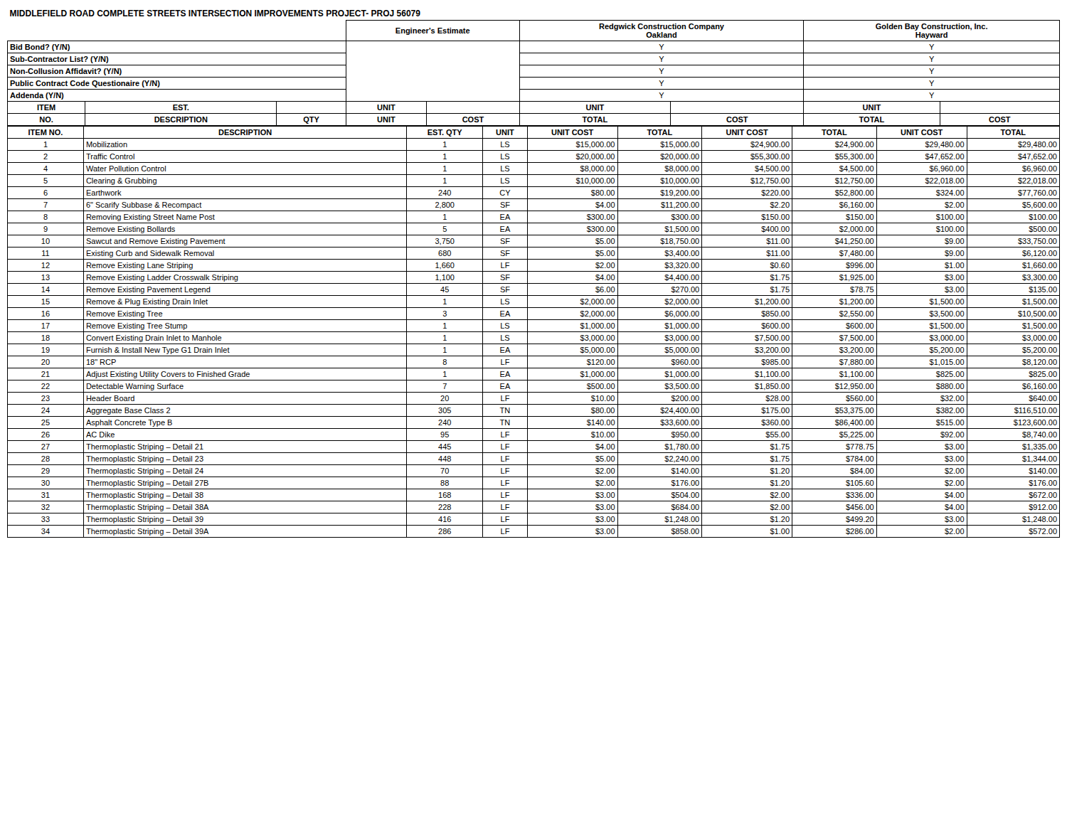| MIDDLEFIELD ROAD COMPLETE STREETS INTERSECTION IMPROVEMENTS PROJECT- PROJ 56079 |
| | Engineer's Estimate | Redgwick Construction Company Oakland | Golden Bay Construction, Inc. Hayward |
| Bid Bond? (Y/N) | | Y | Y |
| Sub-Contractor List? (Y/N) | | Y | Y |
| Non-Collusion Affidavit? (Y/N) | | Y | Y |
| Public Contract Code Questionaire (Y/N) | | Y | Y |
| Addenda (Y/N) | | Y | Y |
| ITEM | EST. | | UNIT | | UNIT | | UNIT | |
| NO. | DESCRIPTION | QTY | UNIT | COST | TOTAL | COST | TOTAL | COST |
| ITEM NO. | DESCRIPTION | EST. QTY | UNIT | UNIT COST | TOTAL | UNIT COST | TOTAL | UNIT COST | TOTAL |
| --- | --- | --- | --- | --- | --- | --- | --- | --- | --- |
| 1 | Mobilization | 1 | LS | $15,000.00 | $15,000.00 | $24,900.00 | $24,900.00 | $29,480.00 | $29,480.00 |
| 2 | Traffic Control | 1 | LS | $20,000.00 | $20,000.00 | $55,300.00 | $55,300.00 | $47,652.00 | $47,652.00 |
| 4 | Water Pollution Control | 1 | LS | $8,000.00 | $8,000.00 | $4,500.00 | $4,500.00 | $6,960.00 | $6,960.00 |
| 5 | Clearing & Grubbing | 1 | LS | $10,000.00 | $10,000.00 | $12,750.00 | $12,750.00 | $22,018.00 | $22,018.00 |
| 6 | Earthwork | 240 | CY | $80.00 | $19,200.00 | $220.00 | $52,800.00 | $324.00 | $77,760.00 |
| 7 | 6" Scarify Subbase & Recompact | 2,800 | SF | $4.00 | $11,200.00 | $2.20 | $6,160.00 | $2.00 | $5,600.00 |
| 8 | Removing Existing Street Name Post | 1 | EA | $300.00 | $300.00 | $150.00 | $150.00 | $100.00 | $100.00 |
| 9 | Remove Existing Bollards | 5 | EA | $300.00 | $1,500.00 | $400.00 | $2,000.00 | $100.00 | $500.00 |
| 10 | Sawcut and Remove Existing Pavement | 3,750 | SF | $5.00 | $18,750.00 | $11.00 | $41,250.00 | $9.00 | $33,750.00 |
| 11 | Existing Curb and Sidewalk Removal | 680 | SF | $5.00 | $3,400.00 | $11.00 | $7,480.00 | $9.00 | $6,120.00 |
| 12 | Remove Existing Lane Striping | 1,660 | LF | $2.00 | $3,320.00 | $0.60 | $996.00 | $1.00 | $1,660.00 |
| 13 | Remove Existing Ladder Crosswalk Striping | 1,100 | SF | $4.00 | $4,400.00 | $1.75 | $1,925.00 | $3.00 | $3,300.00 |
| 14 | Remove Existing Pavement Legend | 45 | SF | $6.00 | $270.00 | $1.75 | $78.75 | $3.00 | $135.00 |
| 15 | Remove & Plug Existing Drain Inlet | 1 | LS | $2,000.00 | $2,000.00 | $1,200.00 | $1,200.00 | $1,500.00 | $1,500.00 |
| 16 | Remove Existing Tree | 3 | EA | $2,000.00 | $6,000.00 | $850.00 | $2,550.00 | $3,500.00 | $10,500.00 |
| 17 | Remove Existing Tree Stump | 1 | LS | $1,000.00 | $1,000.00 | $600.00 | $600.00 | $1,500.00 | $1,500.00 |
| 18 | Convert Existing Drain Inlet to Manhole | 1 | LS | $3,000.00 | $3,000.00 | $7,500.00 | $7,500.00 | $3,000.00 | $3,000.00 |
| 19 | Furnish & Install New Type G1 Drain Inlet | 1 | EA | $5,000.00 | $5,000.00 | $3,200.00 | $3,200.00 | $5,200.00 | $5,200.00 |
| 20 | 18" RCP | 8 | LF | $120.00 | $960.00 | $985.00 | $7,880.00 | $1,015.00 | $8,120.00 |
| 21 | Adjust Existing Utility Covers to Finished Grade | 1 | EA | $1,000.00 | $1,000.00 | $1,100.00 | $1,100.00 | $825.00 | $825.00 |
| 22 | Detectable Warning Surface | 7 | EA | $500.00 | $3,500.00 | $1,850.00 | $12,950.00 | $880.00 | $6,160.00 |
| 23 | Header Board | 20 | LF | $10.00 | $200.00 | $28.00 | $560.00 | $32.00 | $640.00 |
| 24 | Aggregate Base Class 2 | 305 | TN | $80.00 | $24,400.00 | $175.00 | $53,375.00 | $382.00 | $116,510.00 |
| 25 | Asphalt Concrete Type B | 240 | TN | $140.00 | $33,600.00 | $360.00 | $86,400.00 | $515.00 | $123,600.00 |
| 26 | AC Dike | 95 | LF | $10.00 | $950.00 | $55.00 | $5,225.00 | $92.00 | $8,740.00 |
| 27 | Thermoplastic Striping – Detail 21 | 445 | LF | $4.00 | $1,780.00 | $1.75 | $778.75 | $3.00 | $1,335.00 |
| 28 | Thermoplastic Striping – Detail 23 | 448 | LF | $5.00 | $2,240.00 | $1.75 | $784.00 | $3.00 | $1,344.00 |
| 29 | Thermoplastic Striping – Detail 24 | 70 | LF | $2.00 | $140.00 | $1.20 | $84.00 | $2.00 | $140.00 |
| 30 | Thermoplastic Striping – Detail 27B | 88 | LF | $2.00 | $176.00 | $1.20 | $105.60 | $2.00 | $176.00 |
| 31 | Thermoplastic Striping – Detail 38 | 168 | LF | $3.00 | $504.00 | $2.00 | $336.00 | $4.00 | $672.00 |
| 32 | Thermoplastic Striping – Detail 38A | 228 | LF | $3.00 | $684.00 | $2.00 | $456.00 | $4.00 | $912.00 |
| 33 | Thermoplastic Striping – Detail 39 | 416 | LF | $3.00 | $1,248.00 | $1.20 | $499.20 | $3.00 | $1,248.00 |
| 34 | Thermoplastic Striping – Detail 39A | 286 | LF | $3.00 | $858.00 | $1.00 | $286.00 | $2.00 | $572.00 |